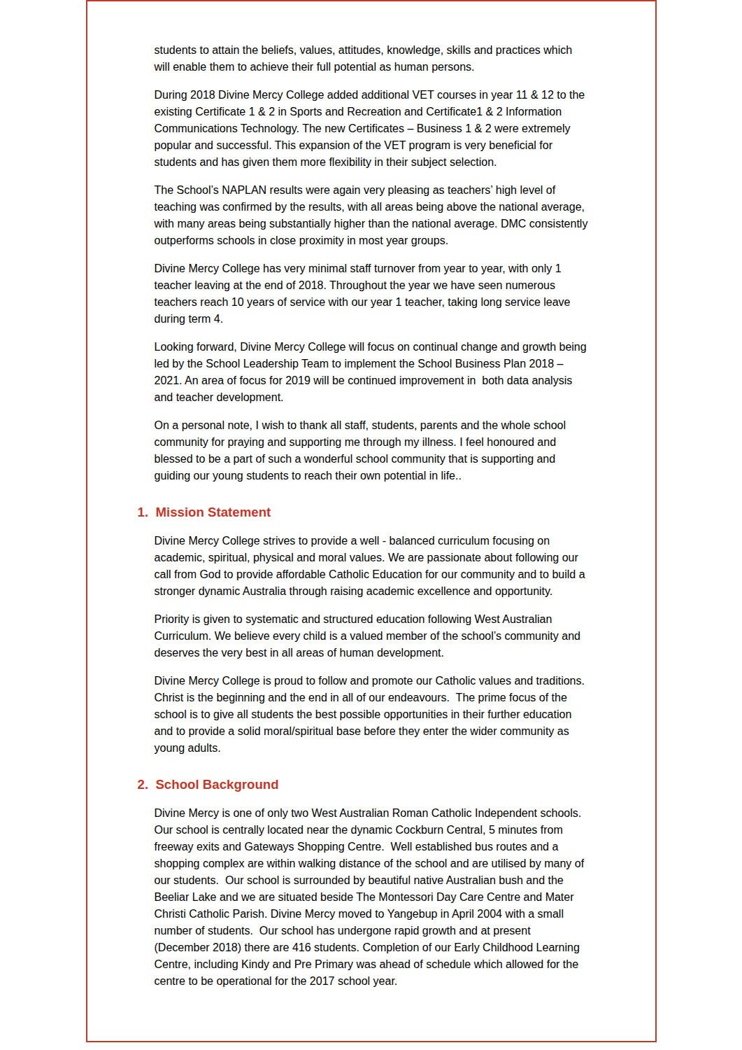students to attain the beliefs, values, attitudes, knowledge, skills and practices which will enable them to achieve their full potential as human persons.
During 2018 Divine Mercy College added additional VET courses in year 11 & 12 to the existing Certificate 1 & 2 in Sports and Recreation and Certificate1 & 2 Information Communications Technology. The new Certificates – Business 1 & 2 were extremely popular and successful. This expansion of the VET program is very beneficial for students and has given them more flexibility in their subject selection.
The School’s NAPLAN results were again very pleasing as teachers’ high level of teaching was confirmed by the results, with all areas being above the national average, with many areas being substantially higher than the national average. DMC consistently outperforms schools in close proximity in most year groups.
Divine Mercy College has very minimal staff turnover from year to year, with only 1 teacher leaving at the end of 2018. Throughout the year we have seen numerous teachers reach 10 years of service with our year 1 teacher, taking long service leave during term 4.
Looking forward, Divine Mercy College will focus on continual change and growth being led by the School Leadership Team to implement the School Business Plan 2018 – 2021. An area of focus for 2019 will be continued improvement in both data analysis and teacher development.
On a personal note, I wish to thank all staff, students, parents and the whole school community for praying and supporting me through my illness. I feel honoured and blessed to be a part of such a wonderful school community that is supporting and guiding our young students to reach their own potential in life..
1. Mission Statement
Divine Mercy College strives to provide a well - balanced curriculum focusing on academic, spiritual, physical and moral values. We are passionate about following our call from God to provide affordable Catholic Education for our community and to build a stronger dynamic Australia through raising academic excellence and opportunity.
Priority is given to systematic and structured education following West Australian Curriculum. We believe every child is a valued member of the school’s community and deserves the very best in all areas of human development.
Divine Mercy College is proud to follow and promote our Catholic values and traditions. Christ is the beginning and the end in all of our endeavours. The prime focus of the school is to give all students the best possible opportunities in their further education and to provide a solid moral/spiritual base before they enter the wider community as young adults.
2. School Background
Divine Mercy is one of only two West Australian Roman Catholic Independent schools. Our school is centrally located near the dynamic Cockburn Central, 5 minutes from freeway exits and Gateways Shopping Centre. Well established bus routes and a shopping complex are within walking distance of the school and are utilised by many of our students. Our school is surrounded by beautiful native Australian bush and the Beeliar Lake and we are situated beside The Montessori Day Care Centre and Mater Christi Catholic Parish. Divine Mercy moved to Yangebup in April 2004 with a small number of students. Our school has undergone rapid growth and at present (December 2018) there are 416 students. Completion of our Early Childhood Learning Centre, including Kindy and Pre Primary was ahead of schedule which allowed for the centre to be operational for the 2017 school year.